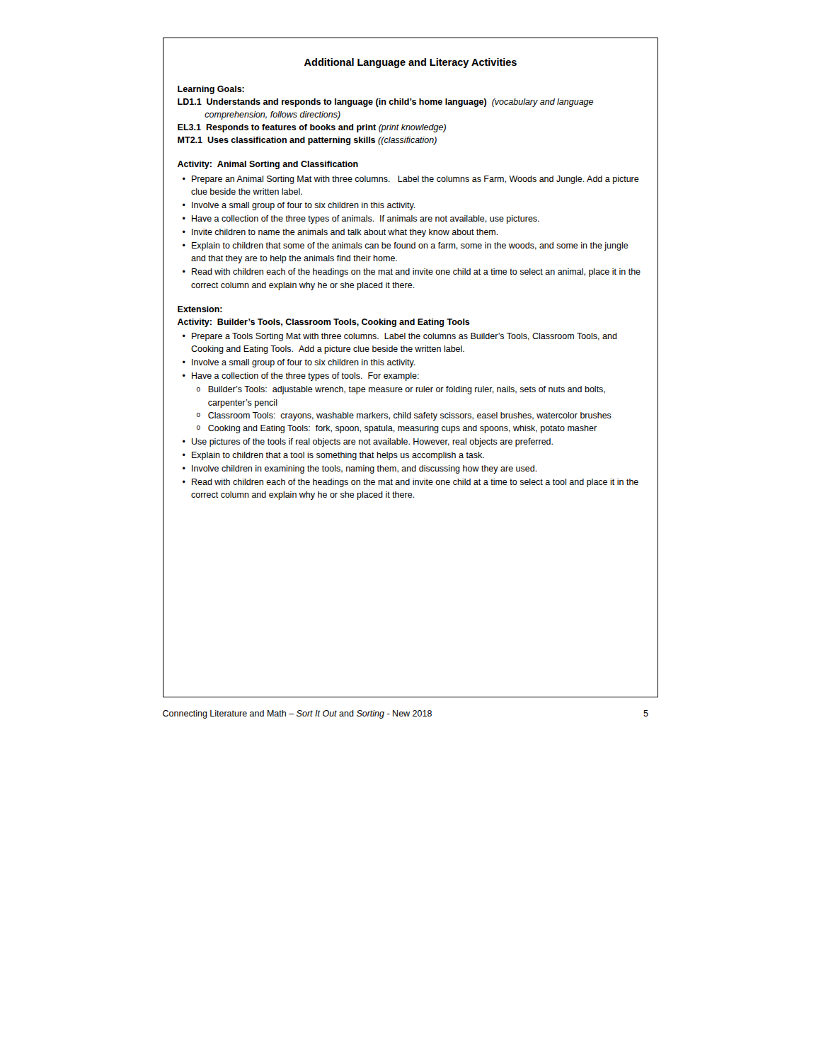Additional Language and Literacy Activities
Learning Goals:
LD1.1 Understands and responds to language (in child’s home language) (vocabulary and language comprehension, follows directions)
EL3.1 Responds to features of books and print (print knowledge)
MT2.1 Uses classification and patterning skills ((classification)
Activity: Animal Sorting and Classification
Prepare an Animal Sorting Mat with three columns. Label the columns as Farm, Woods and Jungle. Add a picture clue beside the written label.
Involve a small group of four to six children in this activity.
Have a collection of the three types of animals. If animals are not available, use pictures.
Invite children to name the animals and talk about what they know about them.
Explain to children that some of the animals can be found on a farm, some in the woods, and some in the jungle and that they are to help the animals find their home.
Read with children each of the headings on the mat and invite one child at a time to select an animal, place it in the correct column and explain why he or she placed it there.
Extension:
Activity: Builder’s Tools, Classroom Tools, Cooking and Eating Tools
Prepare a Tools Sorting Mat with three columns. Label the columns as Builder’s Tools, Classroom Tools, and Cooking and Eating Tools. Add a picture clue beside the written label.
Involve a small group of four to six children in this activity.
Have a collection of the three types of tools. For example:
Builder’s Tools: adjustable wrench, tape measure or ruler or folding ruler, nails, sets of nuts and bolts, carpenter’s pencil
Classroom Tools: crayons, washable markers, child safety scissors, easel brushes, watercolor brushes
Cooking and Eating Tools: fork, spoon, spatula, measuring cups and spoons, whisk, potato masher
Use pictures of the tools if real objects are not available. However, real objects are preferred.
Explain to children that a tool is something that helps us accomplish a task.
Involve children in examining the tools, naming them, and discussing how they are used.
Read with children each of the headings on the mat and invite one child at a time to select a tool and place it in the correct column and explain why he or she placed it there.
Connecting Literature and Math – Sort It Out and Sorting - New 2018 5